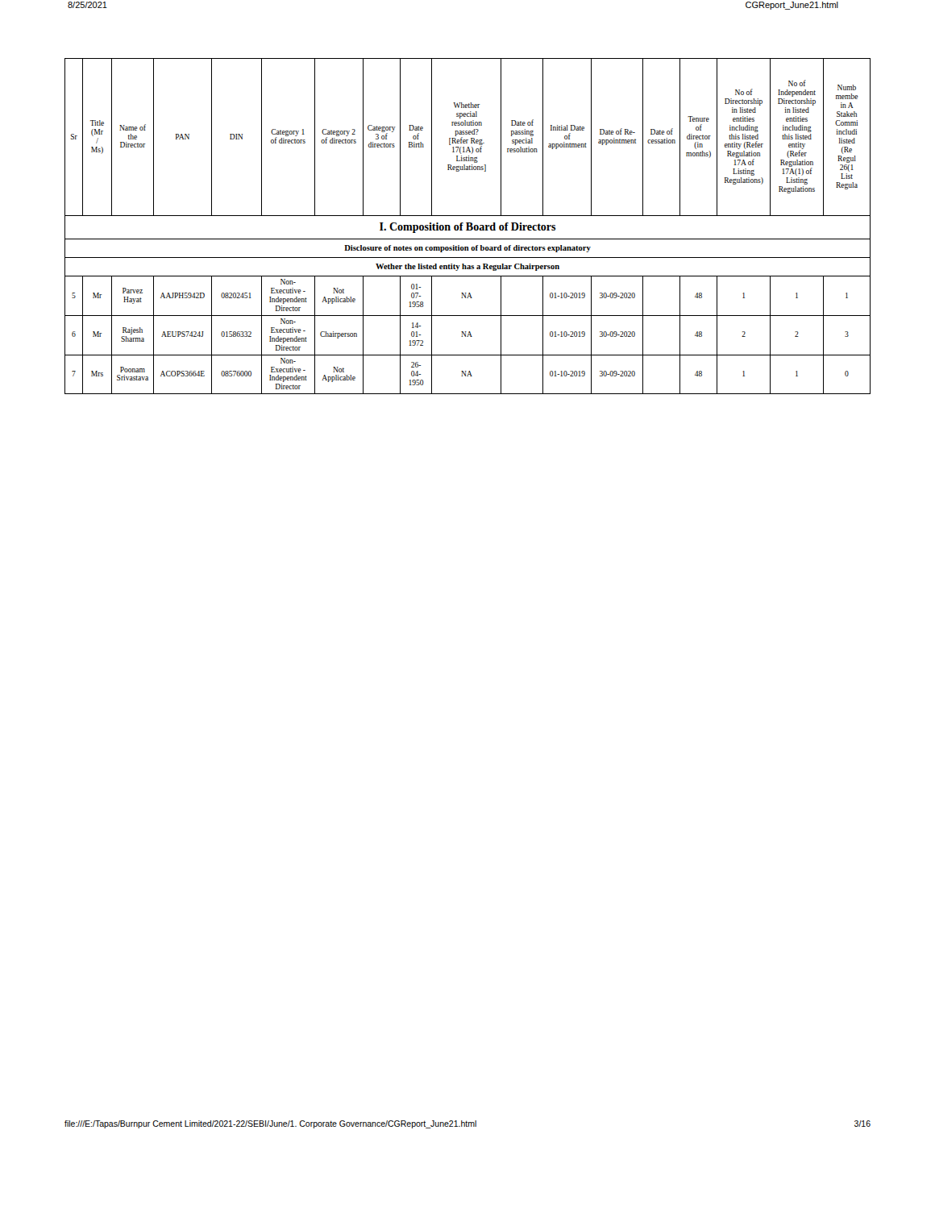8/25/2021
CGReport_June21.html
| I. Composition of Board of Directors |
| Disclosure of notes on composition of board of directors explanatory |
| Wether the listed entity has a Regular Chairperson |
| Sr | Title (Mr / Ms) | Name of the Director | PAN | DIN | Category 1 of directors | Category 2 of directors | Category 3 of directors | Date of Birth | Whether special resolution passed? [Refer Reg. 17(1A) of Listing Regulations] | Date of passing special resolution | Initial Date of appointment | Date of Re- appointment | Date of cessation | Tenure of director (in months) | No of Directorship in listed entities including this listed entity (Refer Regulation 17A of Listing Regulations) | No of Independent Directorship in listed entities including this listed entity (Refer Regulation 17A(1) of Listing Regulations | Numb membe in A Stakeh Commi includi listed (Re Regul 26(1 List Regula |
| 5 | Mr | Parvez Hayat | AAJPH5942D | 08202451 | Non- Executive - Independent Director | Not Applicable | | 01- 07- 1958 | NA | | 01-10-2019 | 30-09-2020 | | 48 | 1 | 1 | 1 |
| 6 | Mr | Rajesh Sharma | AEUPS7424J | 01586332 | Non- Executive - Independent Director | Chairperson | | 14- 01- 1972 | NA | | 01-10-2019 | 30-09-2020 | | 48 | 2 | 2 | 3 |
| 7 | Mrs | Poonam Srivastava | ACOPS3664E | 08576000 | Non- Executive - Independent Director | Not Applicable | | 26- 04- 1950 | NA | | 01-10-2019 | 30-09-2020 | | 48 | 1 | 1 | 0 |
file:///E:/Tapas/Burnpur Cement Limited/2021-22/SEBI/June/1. Corporate Governance/CGReport_June21.html
3/16